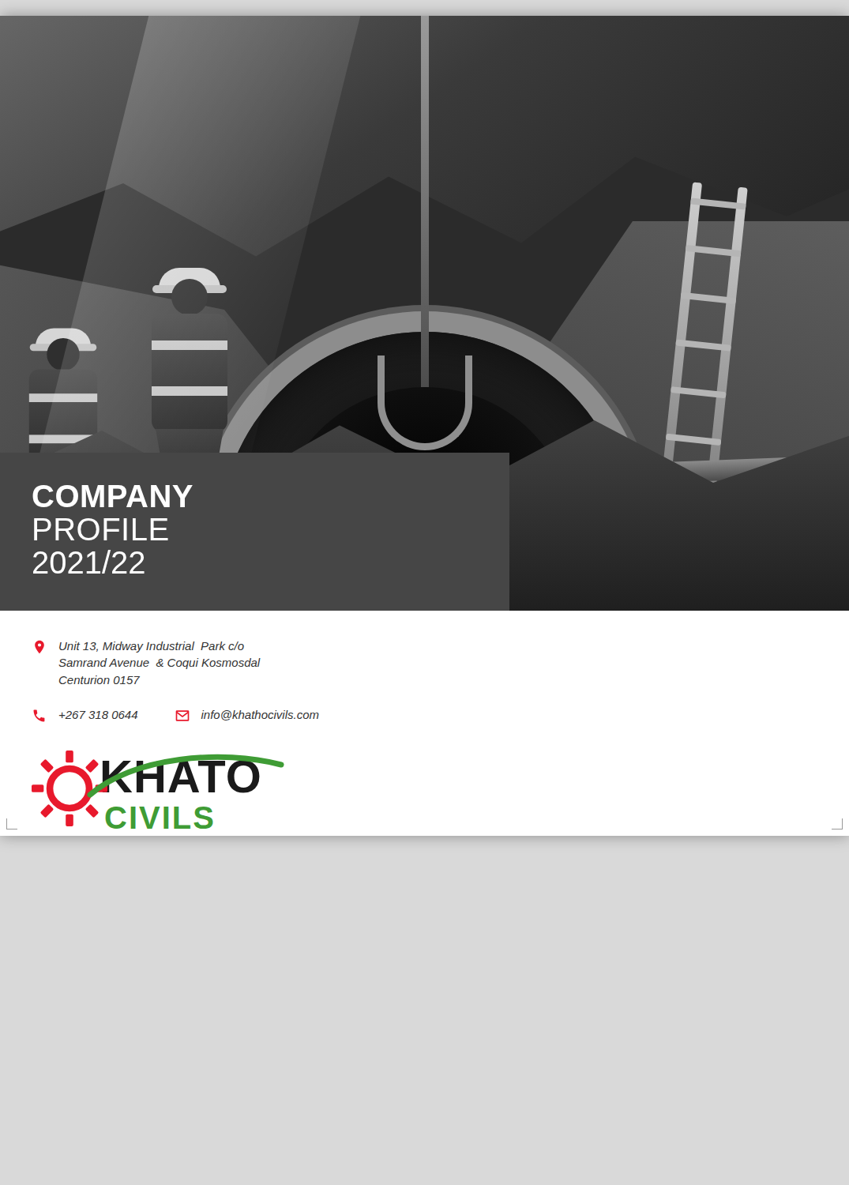COMPANYPROFILE
2021/22
Unit 13, Midway Industrial Park c/o
Samrand Avenue & Coqui Kosmosdal
Centurion 0157
+267 318 0644
info@khathocivils.com
KHATO
CIVILS